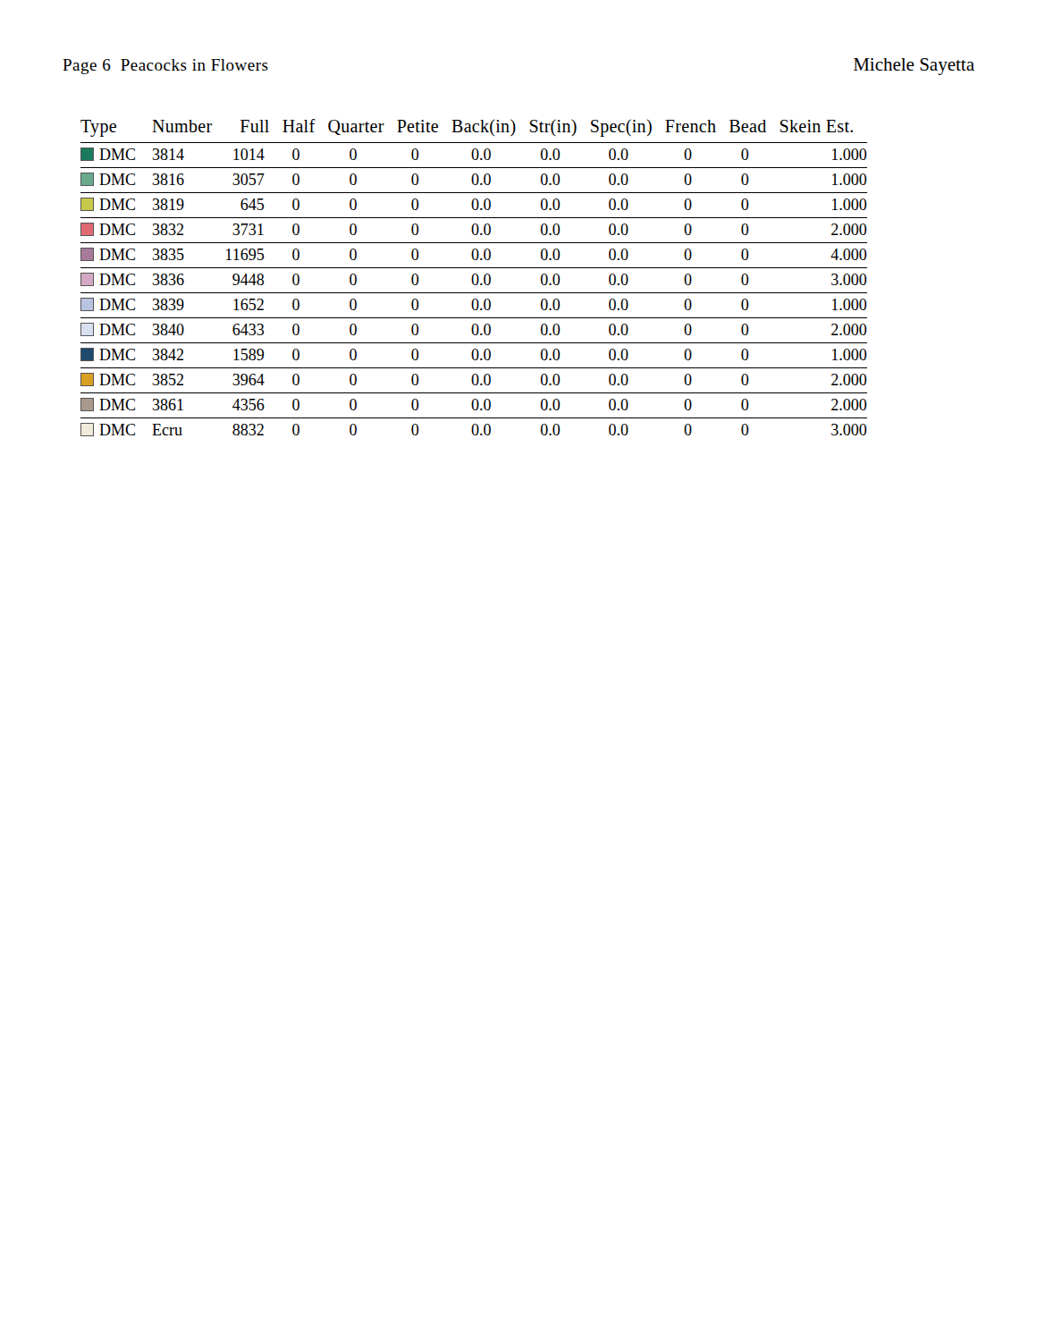Page 6 Peacocks in Flowers
Michele Sayetta
| Type | Number | Full | Half | Quarter | Petite | Back(in) | Str(in) | Spec(in) | French | Bead | Skein Est. |
| --- | --- | --- | --- | --- | --- | --- | --- | --- | --- | --- | --- |
| DMC | 3814 | 1014 | 0 | 0 | 0 | 0.0 | 0.0 | 0.0 | 0 | 0 | 1.000 |
| DMC | 3816 | 3057 | 0 | 0 | 0 | 0.0 | 0.0 | 0.0 | 0 | 0 | 1.000 |
| DMC | 3819 | 645 | 0 | 0 | 0 | 0.0 | 0.0 | 0.0 | 0 | 0 | 1.000 |
| DMC | 3832 | 3731 | 0 | 0 | 0 | 0.0 | 0.0 | 0.0 | 0 | 0 | 2.000 |
| DMC | 3835 | 11695 | 0 | 0 | 0 | 0.0 | 0.0 | 0.0 | 0 | 0 | 4.000 |
| DMC | 3836 | 9448 | 0 | 0 | 0 | 0.0 | 0.0 | 0.0 | 0 | 0 | 3.000 |
| DMC | 3839 | 1652 | 0 | 0 | 0 | 0.0 | 0.0 | 0.0 | 0 | 0 | 1.000 |
| DMC | 3840 | 6433 | 0 | 0 | 0 | 0.0 | 0.0 | 0.0 | 0 | 0 | 2.000 |
| DMC | 3842 | 1589 | 0 | 0 | 0 | 0.0 | 0.0 | 0.0 | 0 | 0 | 1.000 |
| DMC | 3852 | 3964 | 0 | 0 | 0 | 0.0 | 0.0 | 0.0 | 0 | 0 | 2.000 |
| DMC | 3861 | 4356 | 0 | 0 | 0 | 0.0 | 0.0 | 0.0 | 0 | 0 | 2.000 |
| DMC | Ecru | 8832 | 0 | 0 | 0 | 0.0 | 0.0 | 0.0 | 0 | 0 | 3.000 |